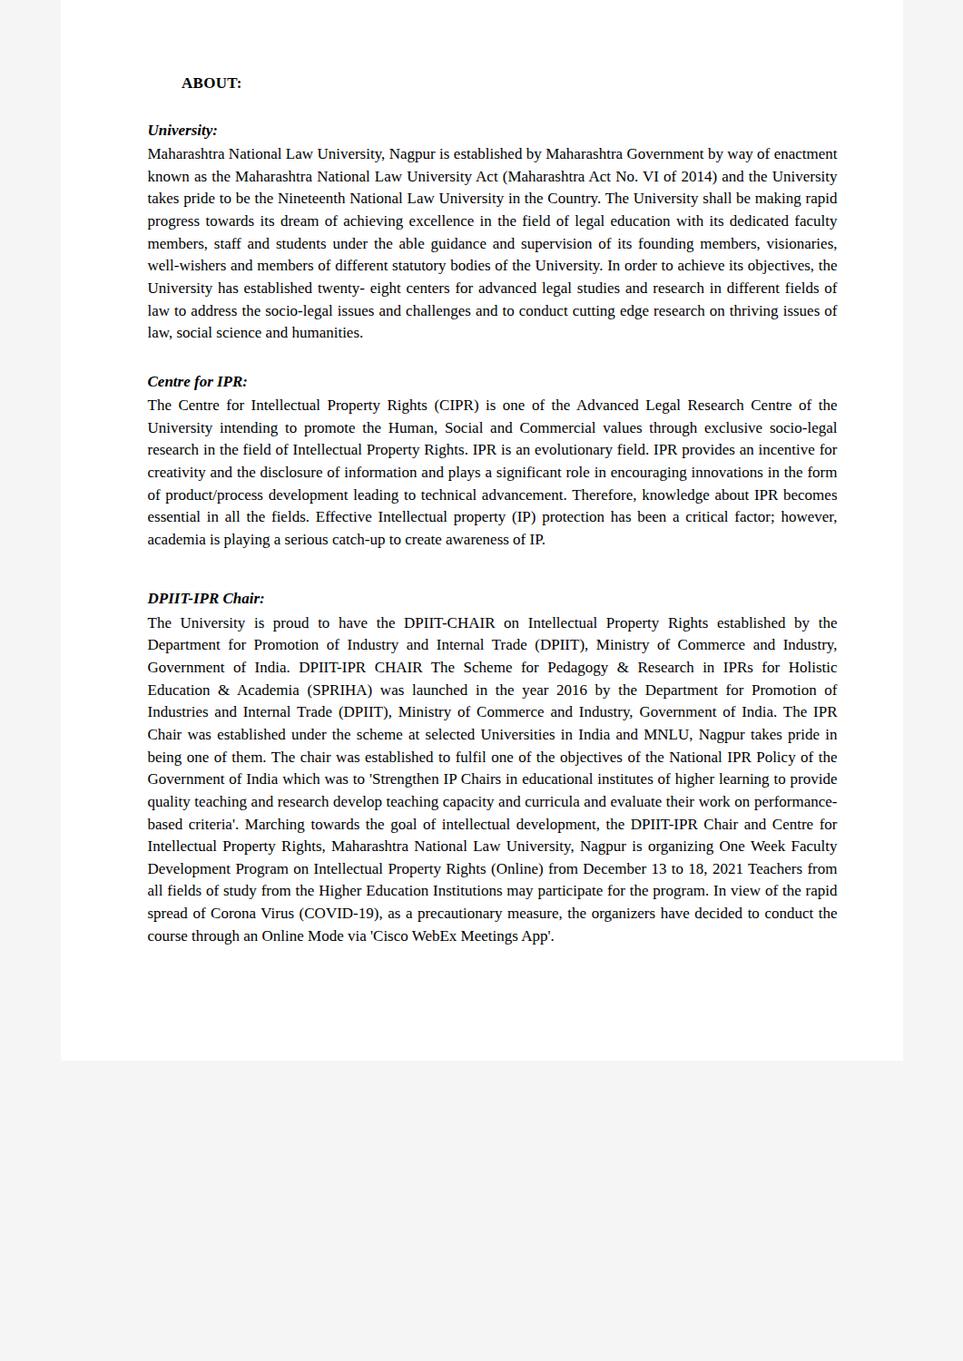ABOUT:
University:
Maharashtra National Law University, Nagpur is established by Maharashtra Government by way of enactment known as the Maharashtra National Law University Act (Maharashtra Act No. VI of 2014) and the University takes pride to be the Nineteenth National Law University in the Country. The University shall be making rapid progress towards its dream of achieving excellence in the field of legal education with its dedicated faculty members, staff and students under the able guidance and supervision of its founding members, visionaries, well-wishers and members of different statutory bodies of the University. In order to achieve its objectives, the University has established twenty- eight centers for advanced legal studies and research in different fields of law to address the socio-legal issues and challenges and to conduct cutting edge research on thriving issues of law, social science and humanities.
Centre for IPR:
The Centre for Intellectual Property Rights (CIPR) is one of the Advanced Legal Research Centre of the University intending to promote the Human, Social and Commercial values through exclusive socio-legal research in the field of Intellectual Property Rights. IPR is an evolutionary field. IPR provides an incentive for creativity and the disclosure of information and plays a significant role in encouraging innovations in the form of product/process development leading to technical advancement. Therefore, knowledge about IPR becomes essential in all the fields. Effective Intellectual property (IP) protection has been a critical factor; however, academia is playing a serious catch-up to create awareness of IP.
DPIIT-IPR Chair:
The University is proud to have the DPIIT-CHAIR on Intellectual Property Rights established by the Department for Promotion of Industry and Internal Trade (DPIIT), Ministry of Commerce and Industry, Government of India. DPIIT-IPR CHAIR The Scheme for Pedagogy & Research in IPRs for Holistic Education & Academia (SPRIHA) was launched in the year 2016 by the Department for Promotion of Industries and Internal Trade (DPIIT), Ministry of Commerce and Industry, Government of India. The IPR Chair was established under the scheme at selected Universities in India and MNLU, Nagpur takes pride in being one of them. The chair was established to fulfil one of the objectives of the National IPR Policy of the Government of India which was to 'Strengthen IP Chairs in educational institutes of higher learning to provide quality teaching and research develop teaching capacity and curricula and evaluate their work on performance-based criteria'. Marching towards the goal of intellectual development, the DPIIT-IPR Chair and Centre for Intellectual Property Rights, Maharashtra National Law University, Nagpur is organizing One Week Faculty Development Program on Intellectual Property Rights (Online) from December 13 to 18, 2021 Teachers from all fields of study from the Higher Education Institutions may participate for the program. In view of the rapid spread of Corona Virus (COVID-19), as a precautionary measure, the organizers have decided to conduct the course through an Online Mode via 'Cisco WebEx Meetings App'.